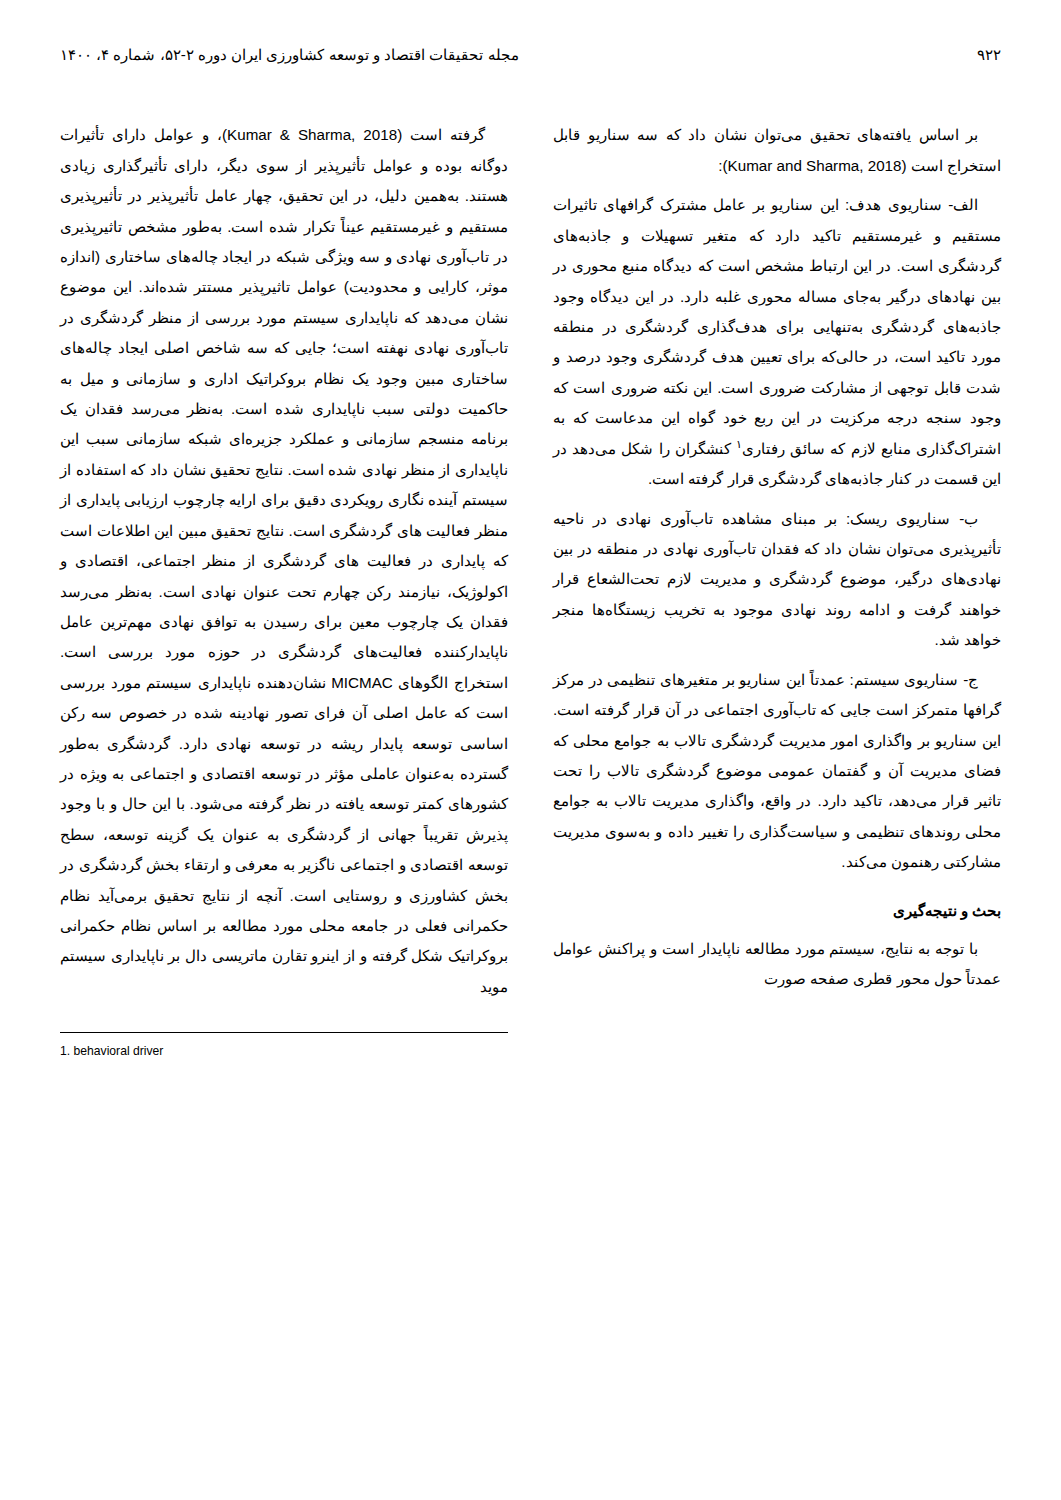۹۲۲ مجله تحقیقات اقتصاد و توسعه کشاورزی ایران دوره ۲-۵۲، شماره ۴، ۱۴۰۰
بر اساس یافته‌های تحقیق می‌توان نشان داد که سه سناریو قابل استخراج است (Kumar and Sharma, 2018):
الف- سناریوی هدف: این سناریو بر عامل مشترک گرافهای تاثیرات مستقیم و غیرمستقیم تاکید دارد که متغیر تسهیلات و جاذبه‌های گردشگری است. در این ارتباط مشخص است که دیدگاه منبع محوری در بین نهادهای درگیر به‌جای مساله محوری غلبه دارد. در این دیدگاه وجود جاذبه‌های گردشگری به‌تنهایی برای هدف‌گذاری گردشگری در منطقه مورد تاکید است، در حالی‌که برای تعیین هدف گردشگری وجود درصد و شدت قابل توجهی از مشارکت ضروری است. این نکته ضروری است که وجود سنجه درجه مرکزیت در این ربع خود گواه این مدعاست که به اشتراک‌گذاری منابع لازم که سائق رفتاری۱ کنشگران را شکل می‌دهد در این قسمت در کنار جاذبه‌های گردشگری قرار گرفته است.
ب- سناریوی ریسک: بر مبنای مشاهده تاب‌آوری نهادی در ناحیه تأثیرپذیری می‌توان نشان داد که فقدان تاب‌آوری نهادی در منطقه در بین نهادی‌های درگیر، موضوع گردشگری و مدیریت لازم تحت‌الشعاع قرار خواهند گرفت و ادامه روند نهادی موجود به تخریب زیستگاه‌ها منجر خواهد شد.
ج- سناریوی سیستم: عمدتاً این سناریو بر متغیرهای تنظیمی در مرکز گرافها متمرکز است جایی که تاب‌آوری اجتماعی در آن قرار گرفته است. این سناریو بر واگذاری امور مدیریت گردشگری تالاب به جوامع محلی که فضای مدیریت آن و گفتمان عمومی موضوع گردشگری تالاب را تحت تاثیر قرار می‌دهد، تاکید دارد. در واقع، واگذاری مدیریت تالاب به جوامع محلی روندهای تنظیمی و سیاست‌گذاری را تغییر داده و به‌سوی مدیریت مشارکتی رهنمون می‌کند.
بحث و نتیجه‌گیری
با توجه به نتایج، سیستم مورد مطالعه ناپایدار است و پراکنش عوامل عمدتاً حول محور قطری صفحه صورت
گرفته است (Kumar & Sharma, 2018)، و عوامل دارای تأثیرات دوگانه بوده و عوامل تأثیرپذیر از سوی دیگر، دارای تأثیرگذاری زیادی هستند. به‌همین دلیل، در این تحقیق، چهار عامل تأثیرپذیر در تأثیرپذیری مستقیم و غیرمستقیم عیناً تکرار شده است. به‌طور مشخص تاثیرپذیری در تاب‌آوری نهادی و سه ویژگی شبکه در ایجاد چاله‌های ساختاری (اندازه موثر، کارایی و محدودیت) عوامل تاثیرپذیر مستتر شده‌اند. این موضوع نشان می‌دهد که ناپایداری سیستم مورد بررسی از منظر گردشگری در تاب‌آوری نهادی نهفته است؛ جایی که سه شاخص اصلی ایجاد چاله‌های ساختاری مبین وجود یک نظام بروکراتیک اداری و سازمانی و میل به حاکمیت دولتی سبب ناپایداری شده است. به‌نظر می‌رسد فقدان یک برنامه منسجم سازمانی و عملکرد جزیره‌ای شبکه سازمانی سبب این ناپایداری از منظر نهادی شده است. نتایج تحقیق نشان داد که استفاده از سیستم آینده نگاری رویکردی دقیق برای ارایه چارچوب ارزیابی پایداری از منظر فعالیت های گردشگری است. نتایج تحقیق مبین این اطلاعات است که پایداری در فعالیت های گردشگری از منظر اجتماعی، اقتصادی و اکولوژیک، نیازمند رکن چهارم تحت عنوان نهادی است. به‌نظر می‌رسد فقدان یک چارچوب معین برای رسیدن به توافق نهادی مهم‌ترین عامل ناپایدارکننده فعالیت‌های گردشگری در حوزه مورد بررسی است. استخراج الگوهای MICMAC نشان‌دهنده ناپایداری سیستم مورد بررسی است که عامل اصلی آن فرای تصور نهادینه شده در خصوص سه رکن اساسی توسعه پایدار ریشه در توسعه نهادی دارد. گردشگری به‌طور گسترده به‌عنوان عاملی مؤثر در توسعه اقتصادی و اجتماعی به ویژه در کشورهای کمتر توسعه یافته در نظر گرفته می‌شود. با این حال و با وجود پذیرش تقریباً جهانی از گردشگری به عنوان یک گزینه توسعه، سطح توسعه اقتصادی و اجتماعی ناگزیر به معرفی و ارتقاء بخش گردشگری در بخش کشاورزی و روستایی است. آنچه از نتایج تحقیق برمی‌آید نظام حکمرانی فعلی در جامعه محلی مورد مطالعه بر اساس نظام حکمرانی بروکراتیک شکل گرفته و از اینرو تقارن ماتریسی دال بر ناپایداری سیستم موید
1. behavioral driver